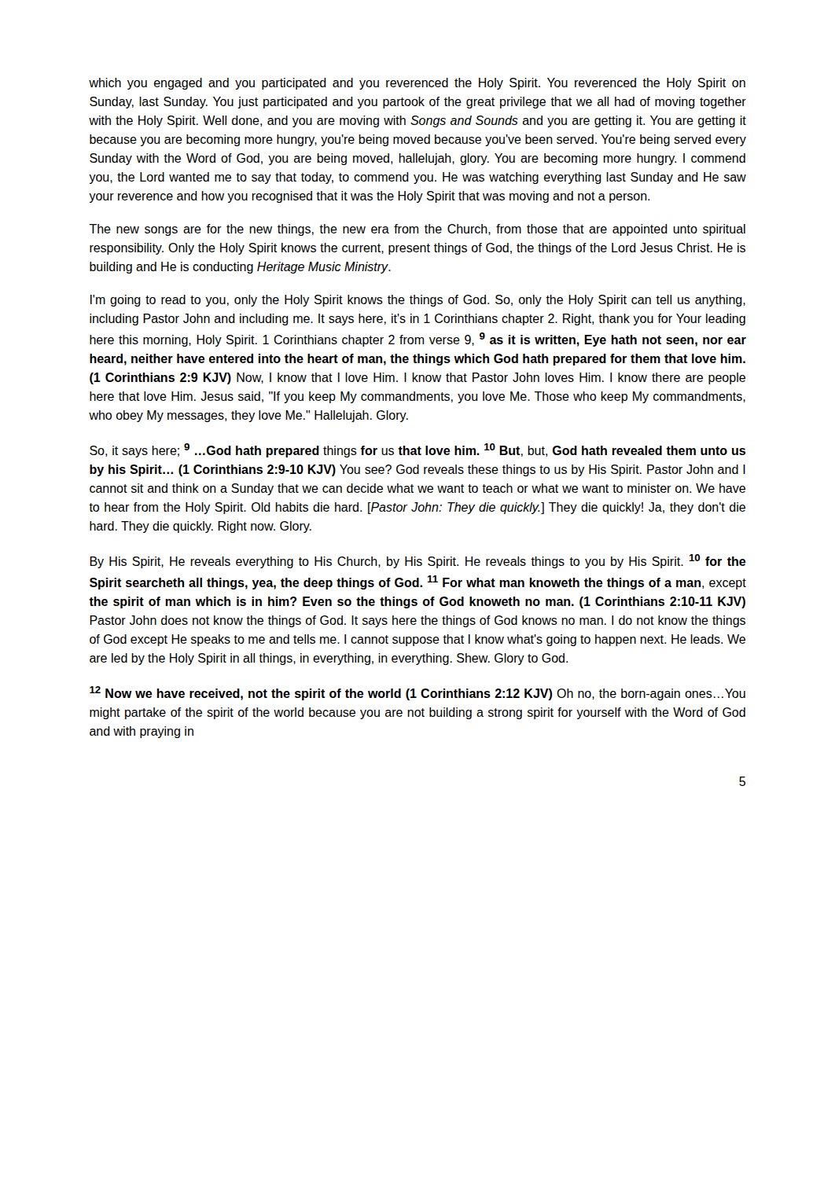which you engaged and you participated and you reverenced the Holy Spirit. You reverenced the Holy Spirit on Sunday, last Sunday. You just participated and you partook of the great privilege that we all had of moving together with the Holy Spirit. Well done, and you are moving with Songs and Sounds and you are getting it. You are getting it because you are becoming more hungry, you're being moved because you've been served. You're being served every Sunday with the Word of God, you are being moved, hallelujah, glory. You are becoming more hungry. I commend you, the Lord wanted me to say that today, to commend you. He was watching everything last Sunday and He saw your reverence and how you recognised that it was the Holy Spirit that was moving and not a person.
The new songs are for the new things, the new era from the Church, from those that are appointed unto spiritual responsibility. Only the Holy Spirit knows the current, present things of God, the things of the Lord Jesus Christ. He is building and He is conducting Heritage Music Ministry.
I'm going to read to you, only the Holy Spirit knows the things of God. So, only the Holy Spirit can tell us anything, including Pastor John and including me. It says here, it's in 1 Corinthians chapter 2. Right, thank you for Your leading here this morning, Holy Spirit. 1 Corinthians chapter 2 from verse 9, 9 as it is written, Eye hath not seen, nor ear heard, neither have entered into the heart of man, the things which God hath prepared for them that love him. (1 Corinthians 2:9 KJV) Now, I know that I love Him. I know that Pastor John loves Him. I know there are people here that love Him. Jesus said, "If you keep My commandments, you love Me. Those who keep My commandments, who obey My messages, they love Me." Hallelujah. Glory.
So, it says here; 9 …God hath prepared things for us that love him. 10 But, but, God hath revealed them unto us by his Spirit… (1 Corinthians 2:9-10 KJV) You see? God reveals these things to us by His Spirit. Pastor John and I cannot sit and think on a Sunday that we can decide what we want to teach or what we want to minister on. We have to hear from the Holy Spirit. Old habits die hard. [Pastor John: They die quickly.] They die quickly! Ja, they don't die hard. They die quickly. Right now. Glory.
By His Spirit, He reveals everything to His Church, by His Spirit. He reveals things to you by His Spirit. 10 for the Spirit searcheth all things, yea, the deep things of God. 11 For what man knoweth the things of a man, except the spirit of man which is in him? Even so the things of God knoweth no man. (1 Corinthians 2:10-11 KJV) Pastor John does not know the things of God. It says here the things of God knows no man. I do not know the things of God except He speaks to me and tells me. I cannot suppose that I know what's going to happen next. He leads. We are led by the Holy Spirit in all things, in everything, in everything. Shew. Glory to God.
12 Now we have received, not the spirit of the world (1 Corinthians 2:12 KJV) Oh no, the born-again ones…You might partake of the spirit of the world because you are not building a strong spirit for yourself with the Word of God and with praying in
5